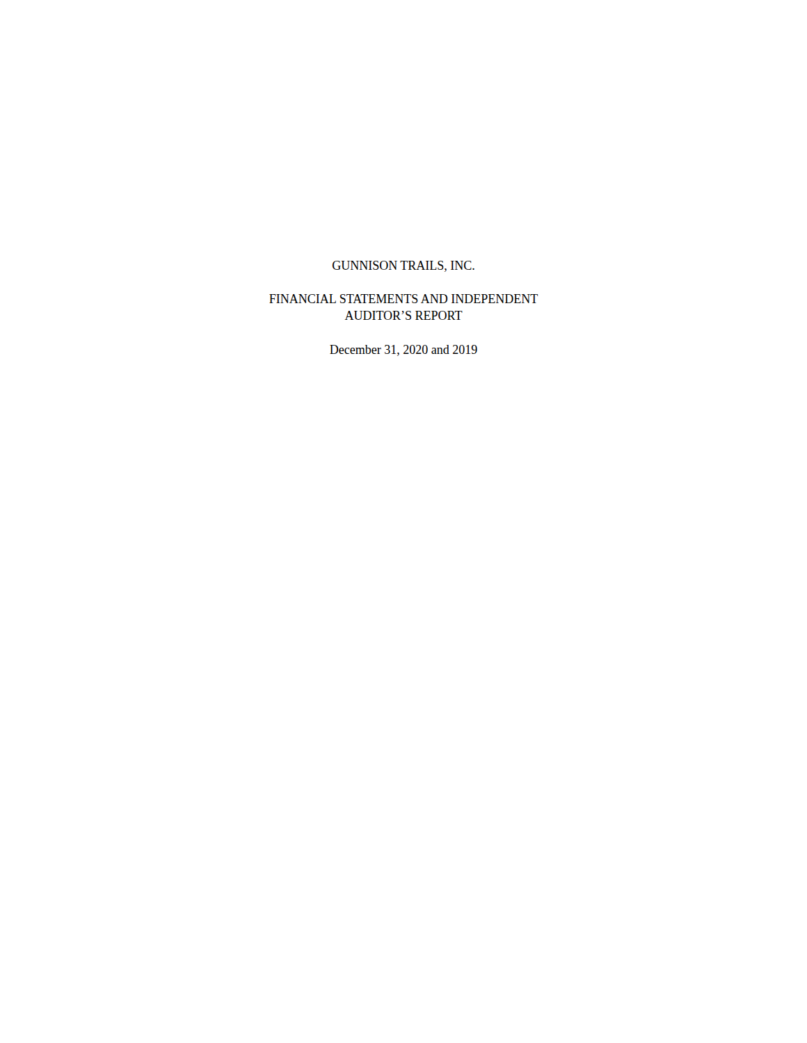GUNNISON TRAILS, INC.
FINANCIAL STATEMENTS AND INDEPENDENT
AUDITOR’S REPORT
December 31, 2020 and 2019